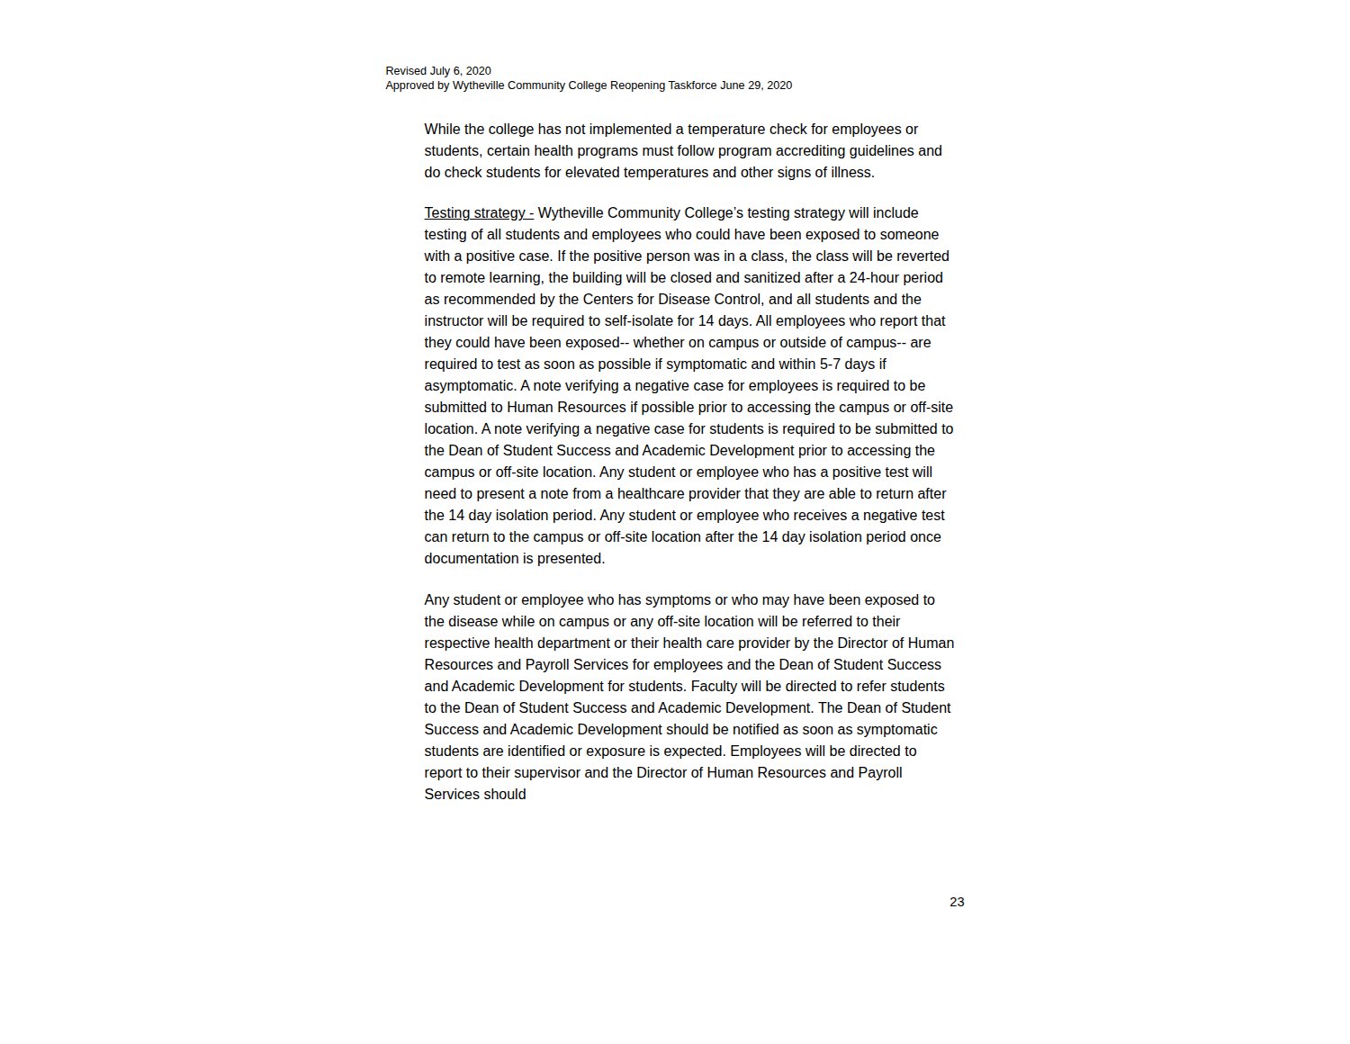Revised July 6, 2020
Approved by Wytheville Community College Reopening Taskforce June 29, 2020
While the college has not implemented a temperature check for employees or students, certain health programs must follow program accrediting guidelines and do check students for elevated temperatures and other signs of illness.
Testing strategy - Wytheville Community College’s testing strategy will include testing of all students and employees who could have been exposed to someone with a positive case. If the positive person was in a class, the class will be reverted to remote learning, the building will be closed and sanitized after a 24-hour period as recommended by the Centers for Disease Control, and all students and the instructor will be required to self-isolate for 14 days. All employees who report that they could have been exposed-- whether on campus or outside of campus-- are required to test as soon as possible if symptomatic and within 5-7 days if asymptomatic. A note verifying a negative case for employees is required to be submitted to Human Resources if possible prior to accessing the campus or off-site location. A note verifying a negative case for students is required to be submitted to the Dean of Student Success and Academic Development prior to accessing the campus or off-site location. Any student or employee who has a positive test will need to present a note from a healthcare provider that they are able to return after the 14 day isolation period. Any student or employee who receives a negative test can return to the campus or off-site location after the 14 day isolation period once documentation is presented.
Any student or employee who has symptoms or who may have been exposed to the disease while on campus or any off-site location will be referred to their respective health department or their health care provider by the Director of Human Resources and Payroll Services for employees and the Dean of Student Success and Academic Development for students. Faculty will be directed to refer students to the Dean of Student Success and Academic Development. The Dean of Student Success and Academic Development should be notified as soon as symptomatic students are identified or exposure is expected. Employees will be directed to report to their supervisor and the Director of Human Resources and Payroll Services should
23